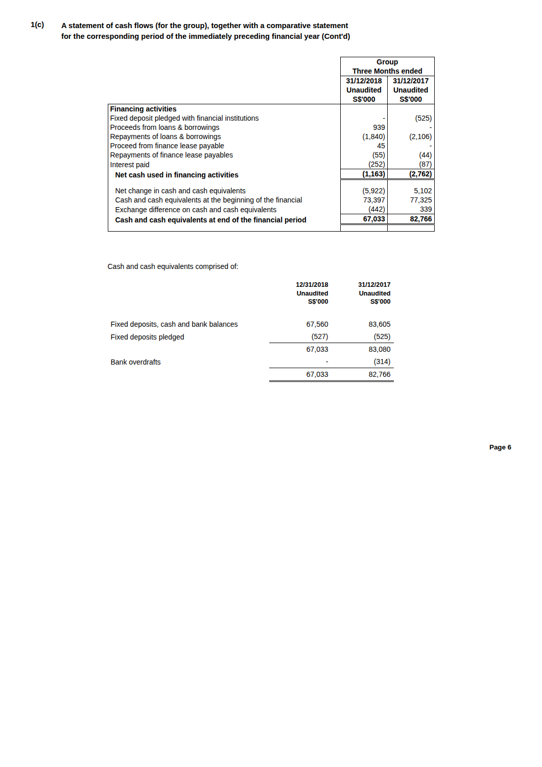1(c)
A statement of cash flows (for the group), together with a comparative statement
for the corresponding period of the immediately preceding financial year (Cont'd)
| | Group |
| | Three Months ended |
| | 31/12/2018 | 31/12/2017 |
| | Unaudited | Unaudited |
| | S$'000 | S$'000 |
| Financing activities | | |
| Fixed deposit pledged with financial institutions | - | (525) |
| Proceeds from loans & borrowings | 939 | - |
| Repayments of loans & borrowings | (1,840) | (2,106) |
| Proceed from finance lease payable | 45 | - |
| Repayments of finance lease payables | (55) | (44) |
| Interest paid | (252) | (87) |
| Net cash used in financing activities | (1,163) | (2,762) |
| Net change in cash and cash equivalents | (5,922) | 5,102 |
| Cash and cash equivalents at the beginning of the financial | 73,397 | 77,325 |
| Exchange difference on cash and cash equivalents | (442) | 339 |
| Cash and cash equivalents at end of the financial period | 67,033 | 82,766 |
Cash and cash equivalents comprised of:
| | 12/31/2018 Unaudited S$'000 | 31/12/2017 Unaudited S$'000 |
| Fixed deposits, cash and bank balances | 67,560 | 83,605 |
| Fixed deposits pledged | (527) | (525) |
| | 67,033 | 83,080 |
| Bank overdrafts | - | (314) |
| | 67,033 | 82,766 |
Page 6